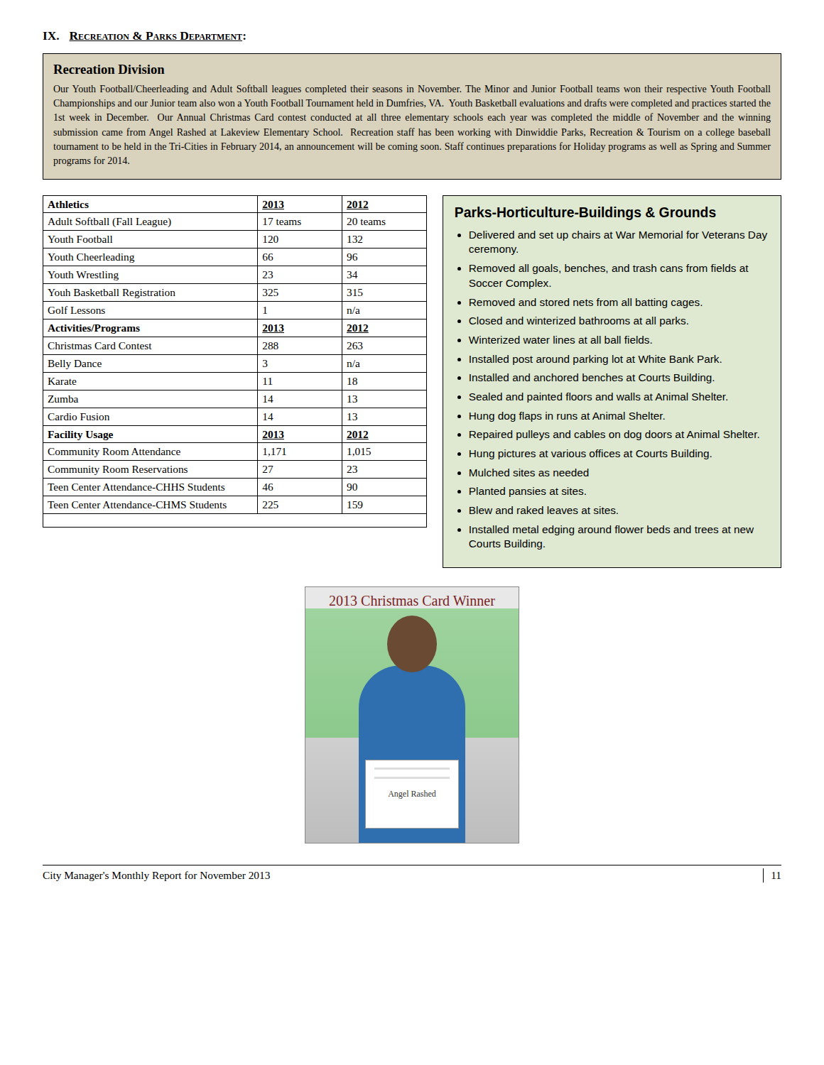IX. Recreation & Parks Department:
Recreation Division
Our Youth Football/Cheerleading and Adult Softball leagues completed their seasons in November. The Minor and Junior Football teams won their respective Youth Football Championships and our Junior team also won a Youth Football Tournament held in Dumfries, VA. Youth Basketball evaluations and drafts were completed and practices started the 1st week in December. Our Annual Christmas Card contest conducted at all three elementary schools each year was completed the middle of November and the winning submission came from Angel Rashed at Lakeview Elementary School. Recreation staff has been working with Dinwiddie Parks, Recreation & Tourism on a college baseball tournament to be held in the Tri-Cities in February 2014, an announcement will be coming soon. Staff continues preparations for Holiday programs as well as Spring and Summer programs for 2014.
| Athletics | 2013 | 2012 |
| Adult Softball (Fall League) | 17 teams | 20 teams |
| Youth Football | 120 | 132 |
| Youth Cheerleading | 66 | 96 |
| Youth Wrestling | 23 | 34 |
| Youh Basketball Registration | 325 | 315 |
| Golf Lessons | 1 | n/a |
| Activities/Programs | 2013 | 2012 |
| Christmas Card Contest | 288 | 263 |
| Belly Dance | 3 | n/a |
| Karate | 11 | 18 |
| Zumba | 14 | 13 |
| Cardio Fusion | 14 | 13 |
| Facility Usage | 2013 | 2012 |
| Community Room Attendance | 1,171 | 1,015 |
| Community Room Reservations | 27 | 23 |
| Teen Center Attendance-CHHS Students | 46 | 90 |
| Teen Center Attendance-CHMS Students | 225 | 159 |
Parks-Horticulture-Buildings & Grounds
Delivered and set up chairs at War Memorial for Veterans Day ceremony.
Removed all goals, benches, and trash cans from fields at Soccer Complex.
Removed and stored nets from all batting cages.
Closed and winterized bathrooms at all parks.
Winterized water lines at all ball fields.
Installed post around parking lot at White Bank Park.
Installed and anchored benches at Courts Building.
Sealed and painted floors and walls at Animal Shelter.
Hung dog flaps in runs at Animal Shelter.
Repaired pulleys and cables on dog doors at Animal Shelter.
Hung pictures at various offices at Courts Building.
Mulched sites as needed
Planted pansies at sites.
Blew and raked leaves at sites.
Installed metal edging around flower beds and trees at new Courts Building.
2013 Christmas Card Winner
Angel Rashed
City Manager's Monthly Report for November 2013
11